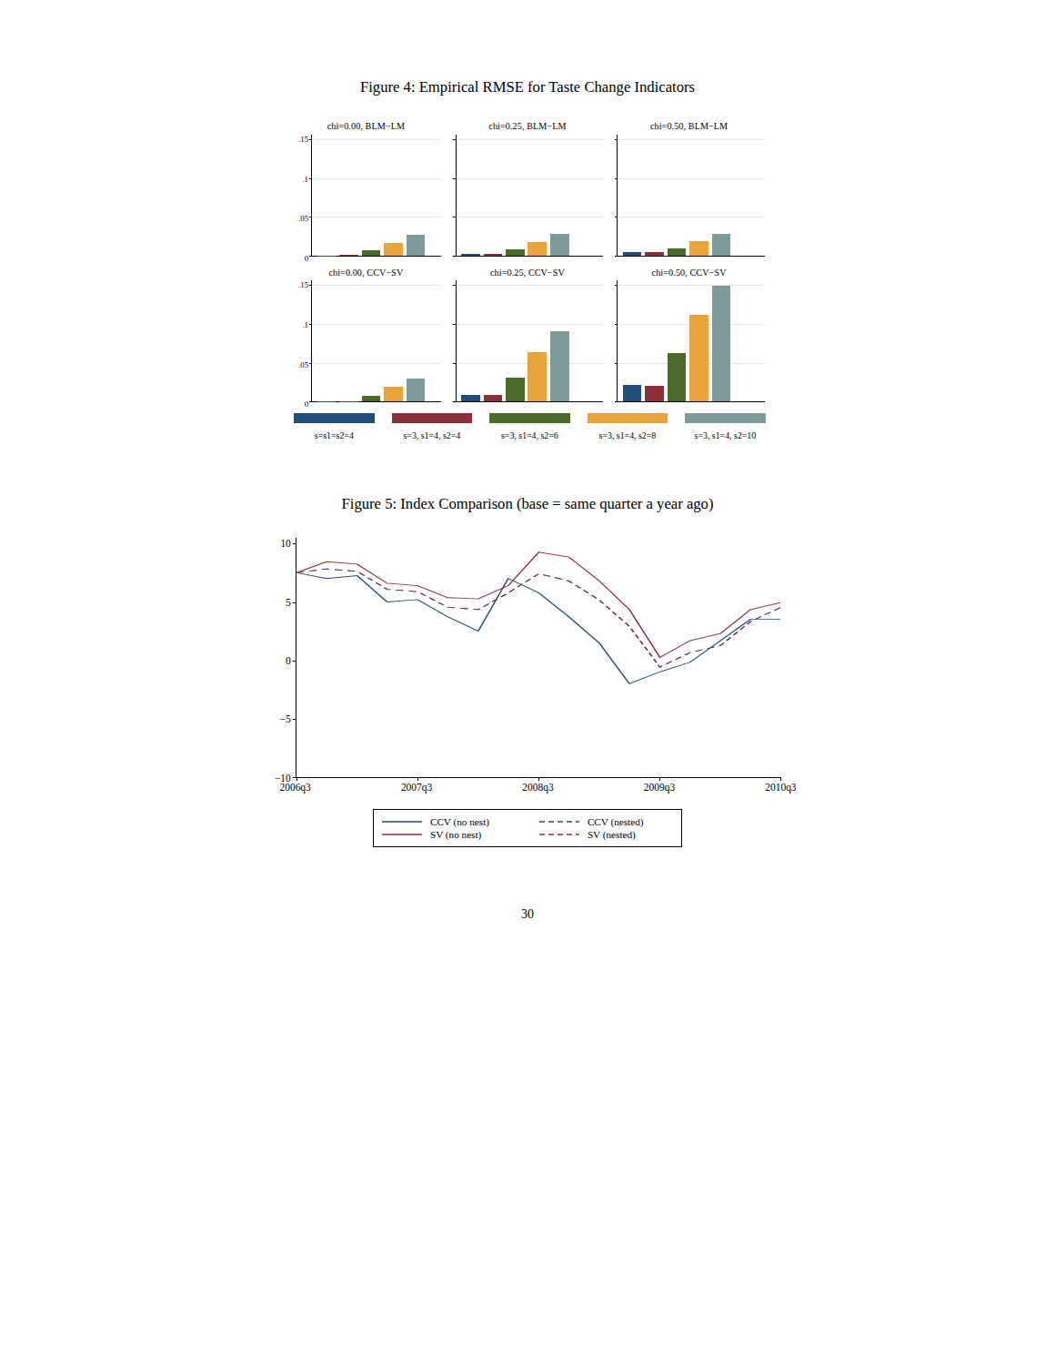Figure 4: Empirical RMSE for Taste Change Indicators
chi=0.00, BLM−LM
.15 .1 .05 0
chi=0.25, BLM−LM
chi=0.50, BLM−LM
chi=0.00, CCV−SV
.15 .1 .05 0
chi=0.25, CCV−SV
chi=0.50, CCV−SV
s=s1=s2=4
s=3, s1=4, s2=4
s=3, s1=4, s2=6
s=3, s1=4, s2=8
s=3, s1=4, s2=10
Figure 5: Index Comparison (base = same quarter a year ago)
10 5 0 −5 −10
2006q3 2007q3 2008q3 2009q3 2010q3
| | CCV (no nest) | | CCV (nested) |
| | SV (no nest) | | SV (nested) |
30